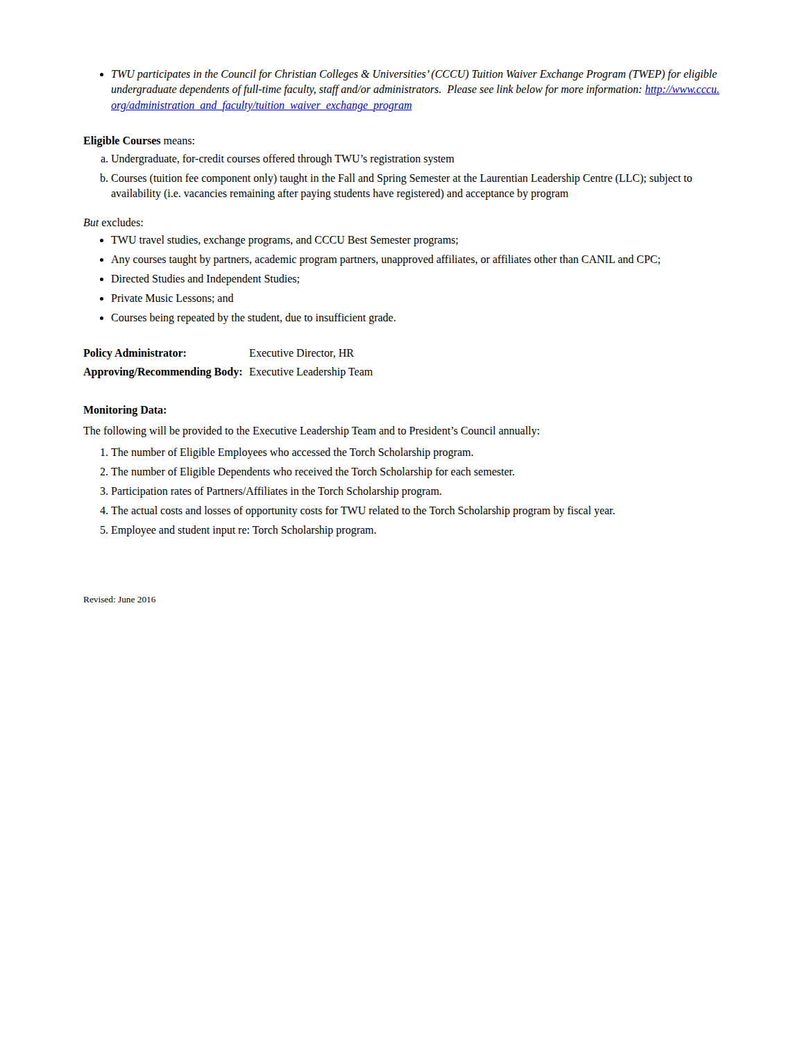TWU participates in the Council for Christian Colleges & Universities’ (CCCU) Tuition Waiver Exchange Program (TWEP) for eligible undergraduate dependents of full-time faculty, staff and/or administrators. Please see link below for more information: http://www.cccu.org/administration_and_faculty/tuition_waiver_exchange_program
Eligible Courses means:
Undergraduate, for-credit courses offered through TWU’s registration system
Courses (tuition fee component only) taught in the Fall and Spring Semester at the Laurentian Leadership Centre (LLC); subject to availability (i.e. vacancies remaining after paying students have registered) and acceptance by program
But excludes:
TWU travel studies, exchange programs, and CCCU Best Semester programs;
Any courses taught by partners, academic program partners, unapproved affiliates, or affiliates other than CANIL and CPC;
Directed Studies and Independent Studies;
Private Music Lessons; and
Courses being repeated by the student, due to insufficient grade.
| Policy Administrator: | Executive Director, HR |
| Approving/Recommending Body: | Executive Leadership Team |
Monitoring Data:
The following will be provided to the Executive Leadership Team and to President’s Council annually:
The number of Eligible Employees who accessed the Torch Scholarship program.
The number of Eligible Dependents who received the Torch Scholarship for each semester.
Participation rates of Partners/Affiliates in the Torch Scholarship program.
The actual costs and losses of opportunity costs for TWU related to the Torch Scholarship program by fiscal year.
Employee and student input re: Torch Scholarship program.
Revised: June 2016